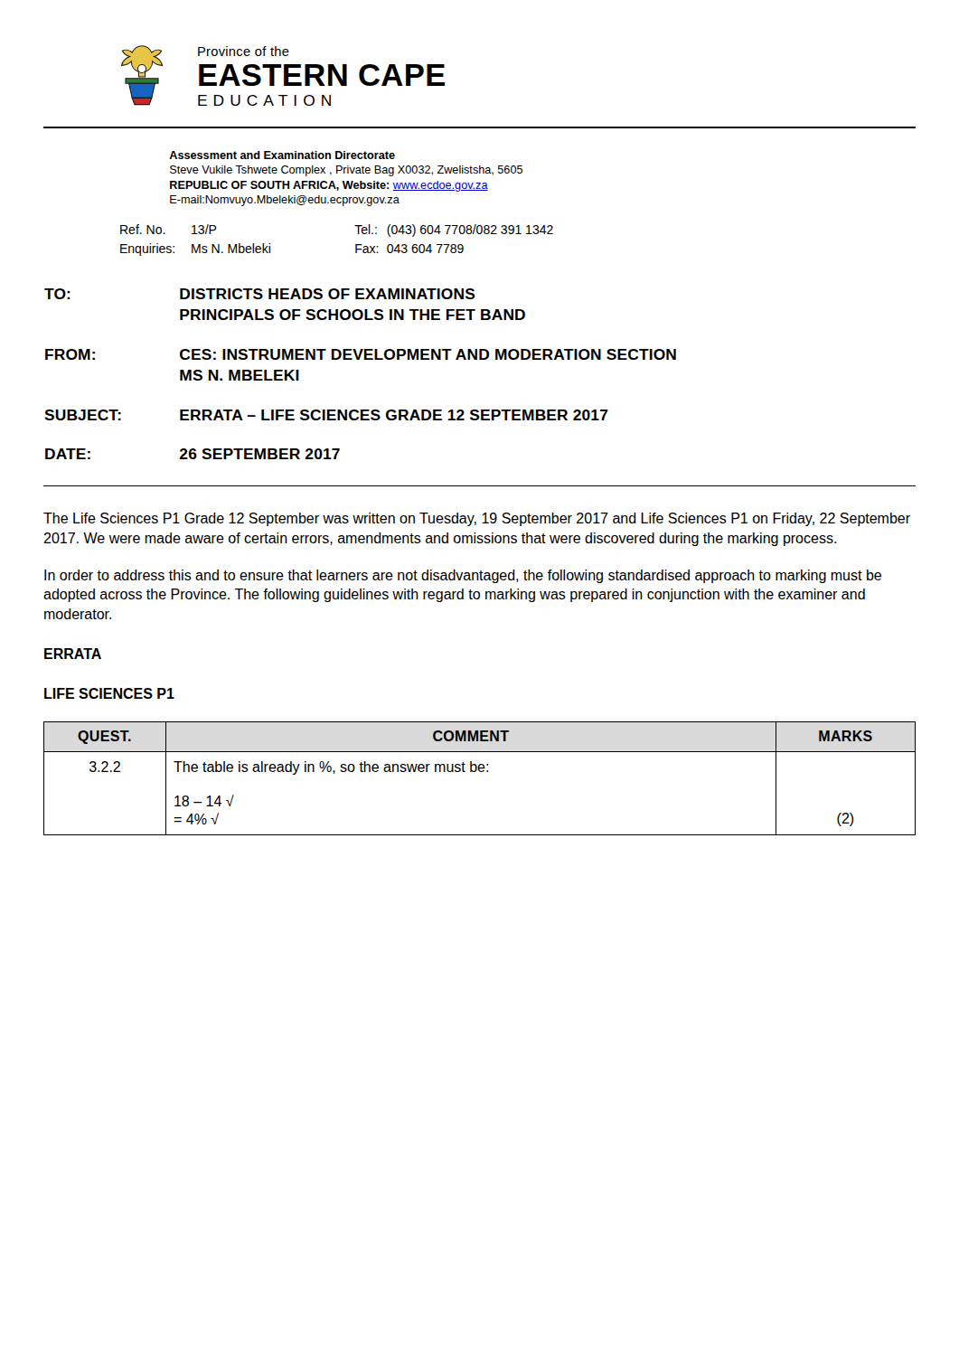Province of the
EASTERN CAPE
EDUCATION
Assessment and Examination Directorate
Steve Vukile Tshwete Complex , Private Bag X0032, Zwelistsha, 5605
REPUBLIC OF SOUTH AFRICA, Website: www.ecdoe.gov.za
E-mail:Nomvuyo.Mbeleki@edu.ecprov.gov.za
| Ref. No. | 13/P | Tel.: | (043) 604 7708/082 391 1342 |
| Enquiries: | Ms N. Mbeleki | Fax: | 043 604 7789 |
| TO: | DISTRICTS HEADS OF EXAMINATIONS PRINCIPALS OF SCHOOLS IN THE FET BAND |
| FROM: | CES: INSTRUMENT DEVELOPMENT AND MODERATION SECTION MS N. MBELEKI |
| SUBJECT: | ERRATA – LIFE SCIENCES GRADE 12 SEPTEMBER 2017 |
| DATE: | 26 SEPTEMBER 2017 |
The Life Sciences P1 Grade 12 September was written on Tuesday, 19 September 2017 and Life Sciences P1 on Friday, 22 September 2017. We were made aware of certain errors, amendments and omissions that were discovered during the marking process.
In order to address this and to ensure that learners are not disadvantaged, the following standardised approach to marking must be adopted across the Province. The following guidelines with regard to marking was prepared in conjunction with the examiner and moderator.
ERRATA
LIFE SCIENCES P1
| QUEST. | COMMENT | MARKS |
| --- | --- | --- |
| 3.2.2 | The table is already in %, so the answer must be: 18 – 14 √ = 4% √ | (2) |